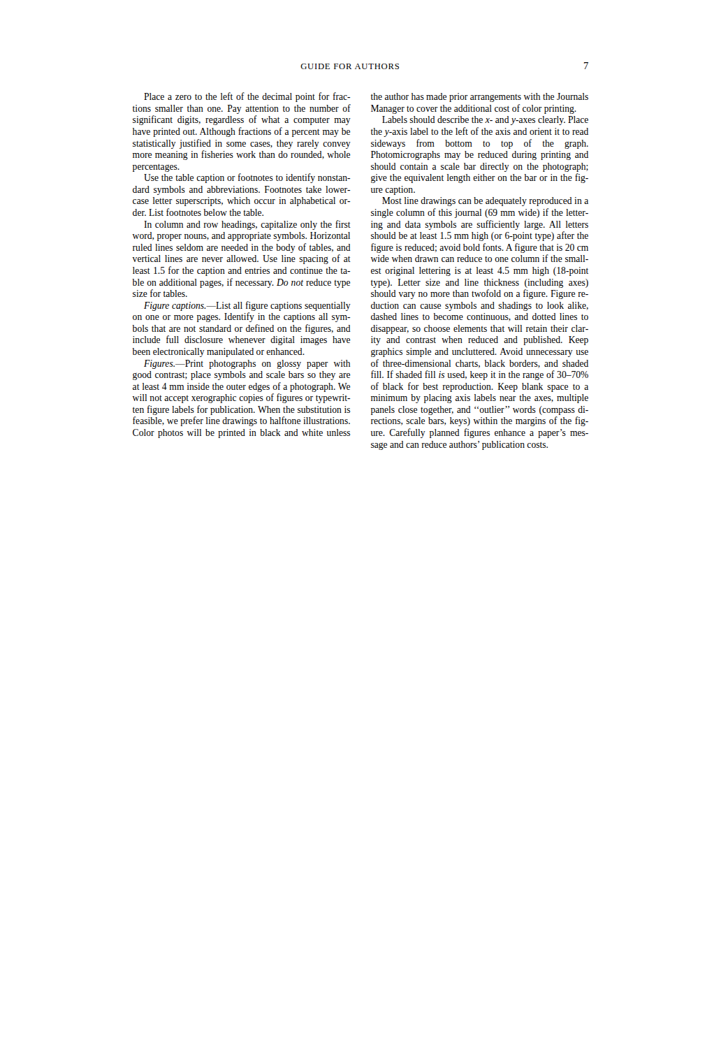Guide for Authors 7
Place a zero to the left of the decimal point for fractions smaller than one. Pay attention to the number of significant digits, regardless of what a computer may have printed out. Although fractions of a percent may be statistically justified in some cases, they rarely convey more meaning in fisheries work than do rounded, whole percentages.
Use the table caption or footnotes to identify nonstandard symbols and abbreviations. Footnotes take lowercase letter superscripts, which occur in alphabetical order. List footnotes below the table.
In column and row headings, capitalize only the first word, proper nouns, and appropriate symbols. Horizontal ruled lines seldom are needed in the body of tables, and vertical lines are never allowed. Use line spacing of at least 1.5 for the caption and entries and continue the table on additional pages, if necessary. Do not reduce type size for tables.
Figure captions.—List all figure captions sequentially on one or more pages. Identify in the captions all symbols that are not standard or defined on the figures, and include full disclosure whenever digital images have been electronically manipulated or enhanced.
Figures.—Print photographs on glossy paper with good contrast; place symbols and scale bars so they are at least 4 mm inside the outer edges of a photograph. We will not accept xerographic copies of figures or typewritten figure labels for publication. When the substitution is feasible, we prefer line drawings to halftone illustrations. Color photos will be printed in black and white unless the author has made prior arrangements with the Journals Manager to cover the additional cost of color printing.
Labels should describe the x- and y-axes clearly. Place the y-axis label to the left of the axis and orient it to read sideways from bottom to top of the graph. Photomicrographs may be reduced during printing and should contain a scale bar directly on the photograph; give the equivalent length either on the bar or in the figure caption.
Most line drawings can be adequately reproduced in a single column of this journal (69 mm wide) if the lettering and data symbols are sufficiently large. All letters should be at least 1.5 mm high (or 6-point type) after the figure is reduced; avoid bold fonts. A figure that is 20 cm wide when drawn can reduce to one column if the smallest original lettering is at least 4.5 mm high (18-point type). Letter size and line thickness (including axes) should vary no more than twofold on a figure. Figure reduction can cause symbols and shadings to look alike, dashed lines to become continuous, and dotted lines to disappear, so choose elements that will retain their clarity and contrast when reduced and published. Keep graphics simple and uncluttered. Avoid unnecessary use of three-dimensional charts, black borders, and shaded fill. If shaded fill is used, keep it in the range of 30–70% of black for best reproduction. Keep blank space to a minimum by placing axis labels near the axes, multiple panels close together, and ‘‘outlier’’ words (compass directions, scale bars, keys) within the margins of the figure. Carefully planned figures enhance a paper’s message and can reduce authors’ publication costs.